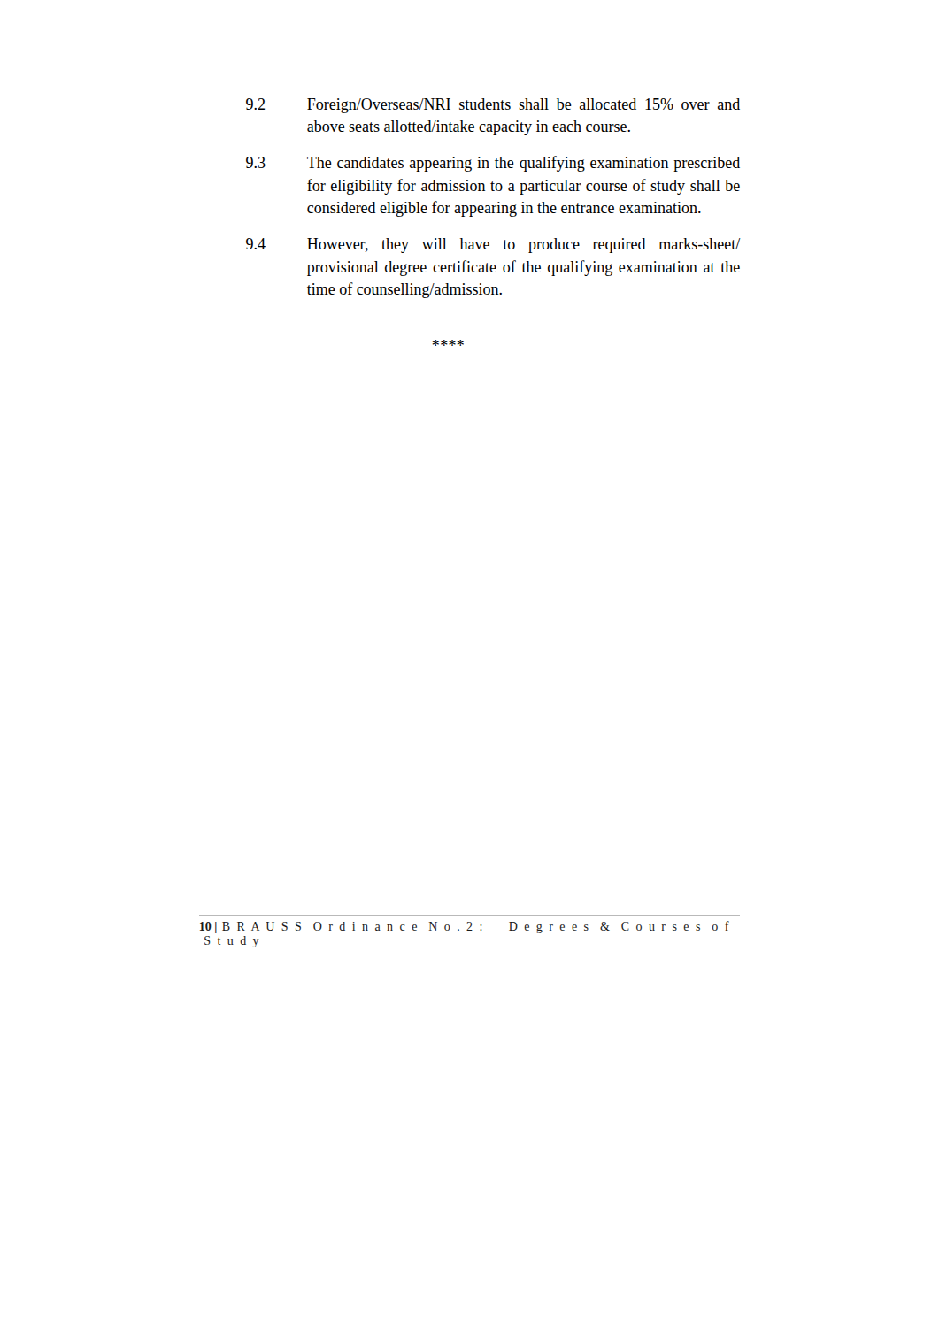9.2
Foreign/Overseas/NRI students shall be allocated 15% over and above seats allotted/intake capacity in each course.
9.3
The candidates appearing in the qualifying examination prescribed for eligibility for admission to a particular course of study shall be considered eligible for appearing in the entrance examination.
9.4
However, they will have to produce required marks-sheet/ provisional degree certificate of the qualifying examination at the time of counselling/admission.
****
10 | B R A U S S O r d i n a n c e N o . 2 : D e g r e e s & C o u r s e s o f S t u d y